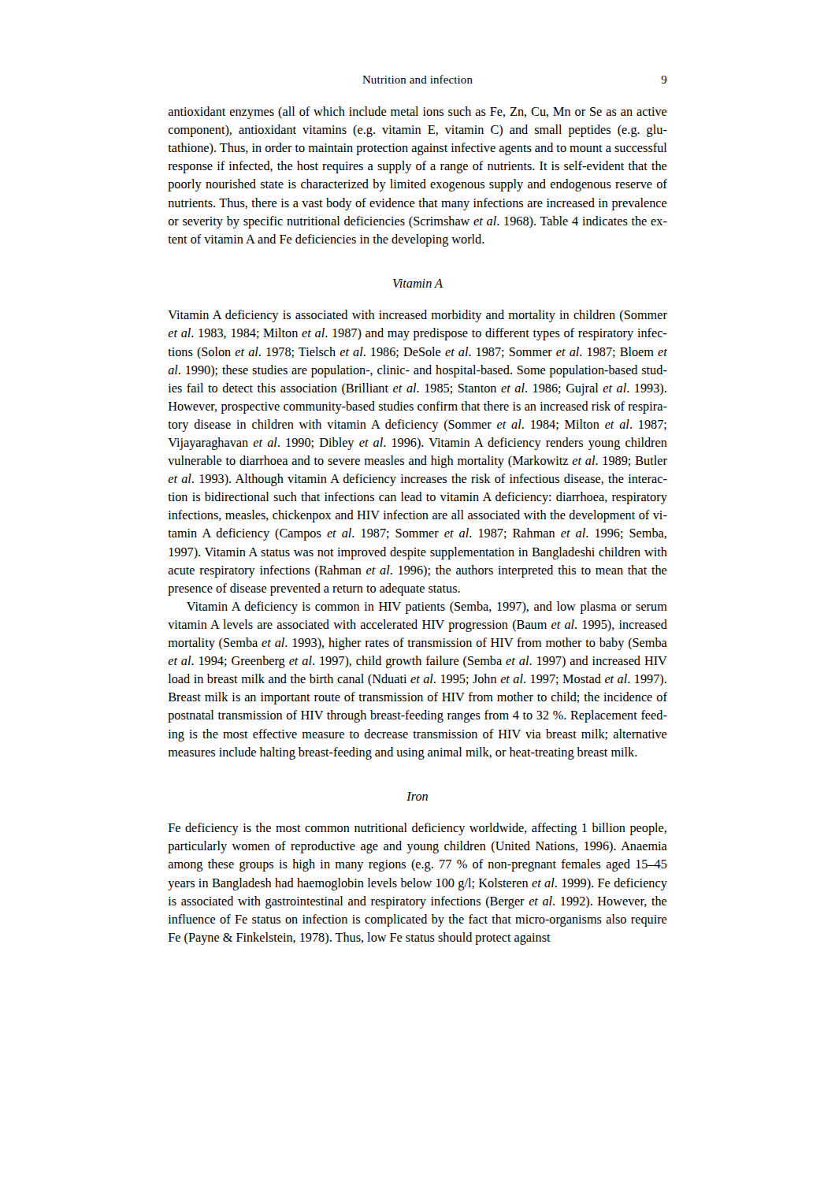Nutrition and infection 9
antioxidant enzymes (all of which include metal ions such as Fe, Zn, Cu, Mn or Se as an active component), antioxidant vitamins (e.g. vitamin E, vitamin C) and small peptides (e.g. glutathione). Thus, in order to maintain protection against infective agents and to mount a successful response if infected, the host requires a supply of a range of nutrients. It is self-evident that the poorly nourished state is characterized by limited exogenous supply and endogenous reserve of nutrients. Thus, there is a vast body of evidence that many infections are increased in prevalence or severity by specific nutritional deficiencies (Scrimshaw et al. 1968). Table 4 indicates the extent of vitamin A and Fe deficiencies in the developing world.
Vitamin A
Vitamin A deficiency is associated with increased morbidity and mortality in children (Sommer et al. 1983, 1984; Milton et al. 1987) and may predispose to different types of respiratory infections (Solon et al. 1978; Tielsch et al. 1986; DeSole et al. 1987; Sommer et al. 1987; Bloem et al. 1990); these studies are population-, clinic- and hospital-based. Some population-based studies fail to detect this association (Brilliant et al. 1985; Stanton et al. 1986; Gujral et al. 1993). However, prospective community-based studies confirm that there is an increased risk of respiratory disease in children with vitamin A deficiency (Sommer et al. 1984; Milton et al. 1987; Vijayaraghavan et al. 1990; Dibley et al. 1996). Vitamin A deficiency renders young children vulnerable to diarrhoea and to severe measles and high mortality (Markowitz et al. 1989; Butler et al. 1993). Although vitamin A deficiency increases the risk of infectious disease, the interaction is bidirectional such that infections can lead to vitamin A deficiency: diarrhoea, respiratory infections, measles, chickenpox and HIV infection are all associated with the development of vitamin A deficiency (Campos et al. 1987; Sommer et al. 1987; Rahman et al. 1996; Semba, 1997). Vitamin A status was not improved despite supplementation in Bangladeshi children with acute respiratory infections (Rahman et al. 1996); the authors interpreted this to mean that the presence of disease prevented a return to adequate status.
Vitamin A deficiency is common in HIV patients (Semba, 1997), and low plasma or serum vitamin A levels are associated with accelerated HIV progression (Baum et al. 1995), increased mortality (Semba et al. 1993), higher rates of transmission of HIV from mother to baby (Semba et al. 1994; Greenberg et al. 1997), child growth failure (Semba et al. 1997) and increased HIV load in breast milk and the birth canal (Nduati et al. 1995; John et al. 1997; Mostad et al. 1997). Breast milk is an important route of transmission of HIV from mother to child; the incidence of postnatal transmission of HIV through breast-feeding ranges from 4 to 32 %. Replacement feeding is the most effective measure to decrease transmission of HIV via breast milk; alternative measures include halting breast-feeding and using animal milk, or heat-treating breast milk.
Iron
Fe deficiency is the most common nutritional deficiency worldwide, affecting 1 billion people, particularly women of reproductive age and young children (United Nations, 1996). Anaemia among these groups is high in many regions (e.g. 77 % of non-pregnant females aged 15–45 years in Bangladesh had haemoglobin levels below 100 g/l; Kolsteren et al. 1999). Fe deficiency is associated with gastrointestinal and respiratory infections (Berger et al. 1992). However, the influence of Fe status on infection is complicated by the fact that micro-organisms also require Fe (Payne & Finkelstein, 1978). Thus, low Fe status should protect against